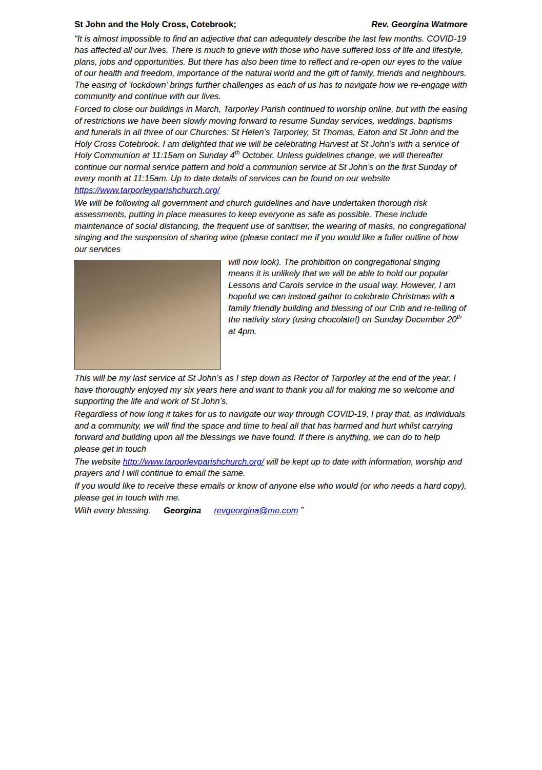St John and the Holy Cross, Cotebrook; Rev. Georgina Watmore
“It is almost impossible to find an adjective that can adequately describe the last few months. COVID-19 has affected all our lives. There is much to grieve with those who have suffered loss of life and lifestyle, plans, jobs and opportunities. But there has also been time to reflect and re-open our eyes to the value of our health and freedom, importance of the natural world and the gift of family, friends and neighbours. The easing of ‘lockdown’ brings further challenges as each of us has to navigate how we re-engage with community and continue with our lives.
Forced to close our buildings in March, Tarporley Parish continued to worship online, but with the easing of restrictions we have been slowly moving forward to resume Sunday services, weddings, baptisms and funerals in all three of our Churches: St Helen’s Tarporley, St Thomas, Eaton and St John and the Holy Cross Cotebrook. I am delighted that we will be celebrating Harvest at St John’s with a service of Holy Communion at 11:15am on Sunday 4th October. Unless guidelines change, we will thereafter continue our normal service pattern and hold a communion service at St John’s on the first Sunday of every month at 11:15am. Up to date details of services can be found on our website https://www.tarporleyparishchurch.org/
We will be following all government and church guidelines and have undertaken thorough risk assessments, putting in place measures to keep everyone as safe as possible. These include maintenance of social distancing, the frequent use of sanitiser, the wearing of masks, no congregational singing and the suspension of sharing wine (please contact me if you would like a fuller outline of how our services
will now look). The prohibition on congregational singing means it is unlikely that we will be able to hold our popular Lessons and Carols service in the usual way. However, I am hopeful we can instead gather to celebrate Christmas with a family friendly building and blessing of our Crib and re-telling of the nativity story (using chocolate!) on Sunday December 20th at 4pm.
This will be my last service at St John’s as I step down as Rector of Tarporley at the end of the year. I have thoroughly enjoyed my six years here and want to thank you all for making me so welcome and supporting the life and work of St John’s.
Regardless of how long it takes for us to navigate our way through COVID-19, I pray that, as individuals and a community, we will find the space and time to heal all that has harmed and hurt whilst carrying forward and building upon all the blessings we have found. If there is anything, we can do to help please get in touch
The website http://www.tarporleyparishchurch.org/ will be kept up to date with information, worship and prayers and I will continue to email the same.
If you would like to receive these emails or know of anyone else who would (or who needs a hard copy), please get in touch with me.
With every blessing. Georgina revgeorgina@me.com ”